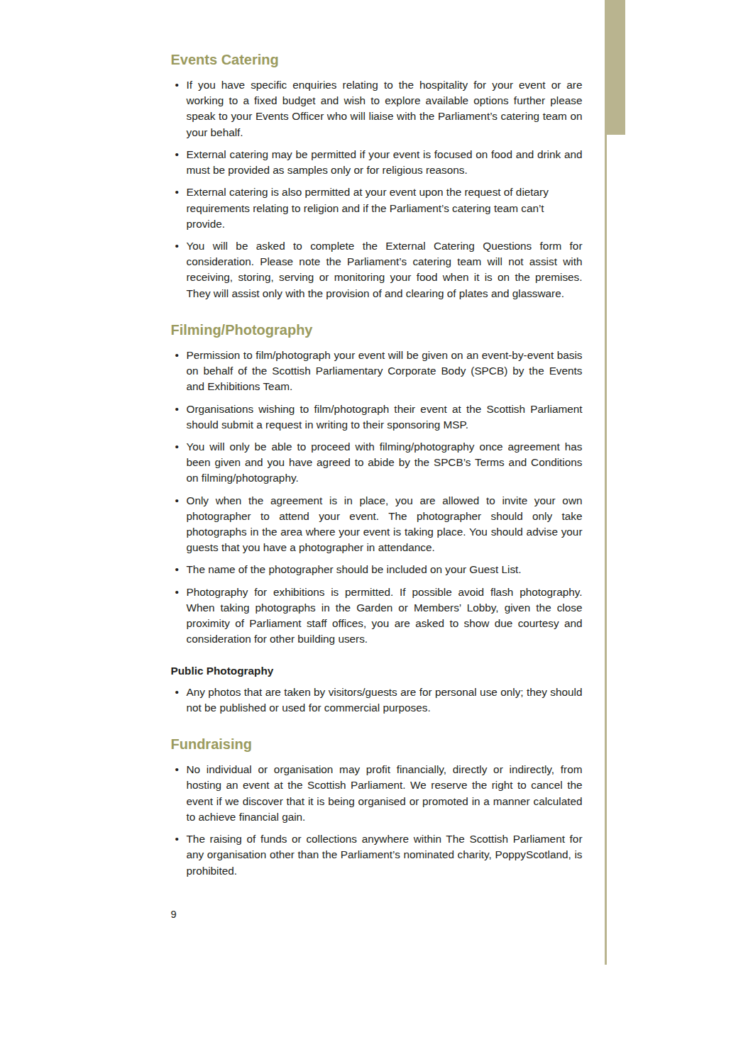Events Catering
If you have specific enquiries relating to the hospitality for your event or are working to a fixed budget and wish to explore available options further please speak to your Events Officer who will liaise with the Parliament’s catering team on your behalf.
External catering may be permitted if your event is focused on food and drink and must be provided as samples only or for religious reasons.
External catering is also permitted at your event upon the request of dietary requirements relating to religion and if the Parliament’s catering team can’t provide.
You will be asked to complete the External Catering Questions form for consideration. Please note the Parliament’s catering team will not assist with receiving, storing, serving or monitoring your food when it is on the premises. They will assist only with the provision of and clearing of plates and glassware.
Filming/Photography
Permission to film/photograph your event will be given on an event-by-event basis on behalf of the Scottish Parliamentary Corporate Body (SPCB) by the Events and Exhibitions Team.
Organisations wishing to film/photograph their event at the Scottish Parliament should submit a request in writing to their sponsoring MSP.
You will only be able to proceed with filming/photography once agreement has been given and you have agreed to abide by the SPCB’s Terms and Conditions on filming/photography.
Only when the agreement is in place, you are allowed to invite your own photographer to attend your event. The photographer should only take photographs in the area where your event is taking place. You should advise your guests that you have a photographer in attendance.
The name of the photographer should be included on your Guest List.
Photography for exhibitions is permitted. If possible avoid flash photography. When taking photographs in the Garden or Members’ Lobby, given the close proximity of Parliament staff offices, you are asked to show due courtesy and consideration for other building users.
Public Photography
Any photos that are taken by visitors/guests are for personal use only; they should not be published or used for commercial purposes.
Fundraising
No individual or organisation may profit financially, directly or indirectly, from hosting an event at the Scottish Parliament. We reserve the right to cancel the event if we discover that it is being organised or promoted in a manner calculated to achieve financial gain.
The raising of funds or collections anywhere within The Scottish Parliament for any organisation other than the Parliament’s nominated charity, PoppyScotland, is prohibited.
9